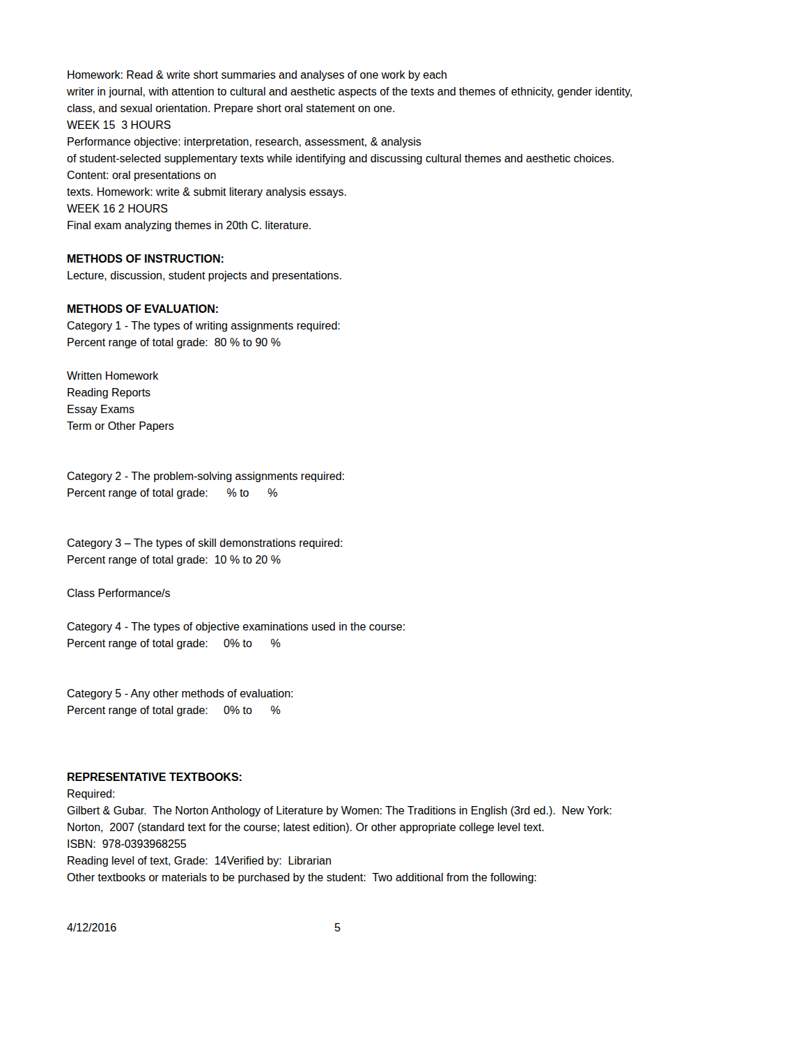Homework: Read & write short summaries and analyses of one work by each
writer in journal, with attention to cultural and aesthetic aspects of the texts and themes of ethnicity, gender identity, class, and sexual orientation. Prepare short oral statement on one.
WEEK 15 3 HOURS
Performance objective: interpretation, research, assessment, & analysis
of student-selected supplementary texts while identifying and discussing cultural themes and aesthetic choices. Content: oral presentations on
texts. Homework: write & submit literary analysis essays.
WEEK 16 2 HOURS
Final exam analyzing themes in 20th C. literature.
METHODS OF INSTRUCTION:
Lecture, discussion, student projects and presentations.
METHODS OF EVALUATION:
Category 1 - The types of writing assignments required:
Percent range of total grade: 80 % to 90 %
Written Homework
Reading Reports
Essay Exams
Term or Other Papers
Category 2 - The problem-solving assignments required:
Percent range of total grade: % to %
Category 3 – The types of skill demonstrations required:
Percent range of total grade: 10 % to 20 %
Class Performance/s
Category 4 - The types of objective examinations used in the course:
Percent range of total grade: 0% to %
Category 5 - Any other methods of evaluation:
Percent range of total grade: 0% to %
REPRESENTATIVE TEXTBOOKS:
Required:
Gilbert & Gubar. The Norton Anthology of Literature by Women: The Traditions in English (3rd ed.). New York: Norton, 2007 (standard text for the course; latest edition). Or other appropriate college level text.
ISBN: 978-0393968255
Reading level of text, Grade: 14Verified by: Librarian
Other textbooks or materials to be purchased by the student: Two additional from the following:
4/12/2016 5